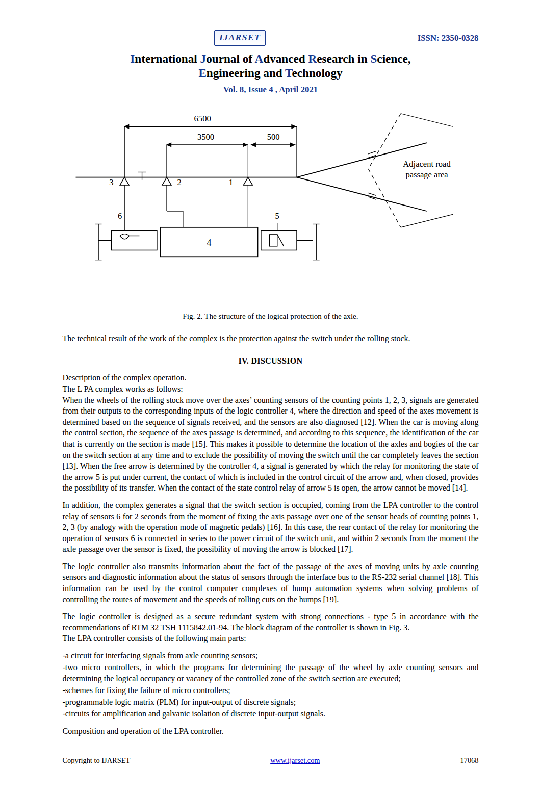ISSN: 2350-0328
IJARSET
International Journal of Advanced Research in Science,
Engineering and Technology
Vol. 8, Issue 4 , April 2021
6500 3500 500 Adjacent road passage area 3 2 1 4 6 5
Fig. 2. The structure of the logical protection of the axle.
The technical result of the work of the complex is the protection against the switch under the rolling stock.
IV. DISCUSSION
Description of the complex operation.
The L PA complex works as follows:
When the wheels of the rolling stock move over the axes’ counting sensors of the counting points 1, 2, 3, signals are generated from their outputs to the corresponding inputs of the logic controller 4, where the direction and speed of the axes movement is determined based on the sequence of signals received, and the sensors are also diagnosed [12]. When the car is moving along the control section, the sequence of the axes passage is determined, and according to this sequence, the identification of the car that is currently on the section is made [15]. This makes it possible to determine the location of the axles and bogies of the car on the switch section at any time and to exclude the possibility of moving the switch until the car completely leaves the section [13]. When the free arrow is determined by the controller 4, a signal is generated by which the relay for monitoring the state of the arrow 5 is put under current, the contact of which is included in the control circuit of the arrow and, when closed, provides the possibility of its transfer. When the contact of the state control relay of arrow 5 is open, the arrow cannot be moved [14].
In addition, the complex generates a signal that the switch section is occupied, coming from the LPA controller to the control relay of sensors 6 for 2 seconds from the moment of fixing the axis passage over one of the sensor heads of counting points 1, 2, 3 (by analogy with the operation mode of magnetic pedals) [16]. In this case, the rear contact of the relay for monitoring the operation of sensors 6 is connected in series to the power circuit of the switch unit, and within 2 seconds from the moment the axle passage over the sensor is fixed, the possibility of moving the arrow is blocked [17].
The logic controller also transmits information about the fact of the passage of the axes of moving units by axle counting sensors and diagnostic information about the status of sensors through the interface bus to the RS-232 serial channel [18]. This information can be used by the control computer complexes of hump automation systems when solving problems of controlling the routes of movement and the speeds of rolling cuts on the humps [19].
The logic controller is designed as a secure redundant system with strong connections - type 5 in accordance with the recommendations of RTM 32 TSH 1115842.01-94. The block diagram of the controller is shown in Fig. 3.
The LPA controller consists of the following main parts:
-a circuit for interfacing signals from axle counting sensors;
-two micro controllers, in which the programs for determining the passage of the wheel by axle counting sensors and determining the logical occupancy or vacancy of the controlled zone of the switch section are executed;
-schemes for fixing the failure of micro controllers;
-programmable logic matrix (PLM) for input-output of discrete signals;
-circuits for amplification and galvanic isolation of discrete input-output signals.
Composition and operation of the LPA controller.
Copyright to IJARSET www.ijarset.com 17068